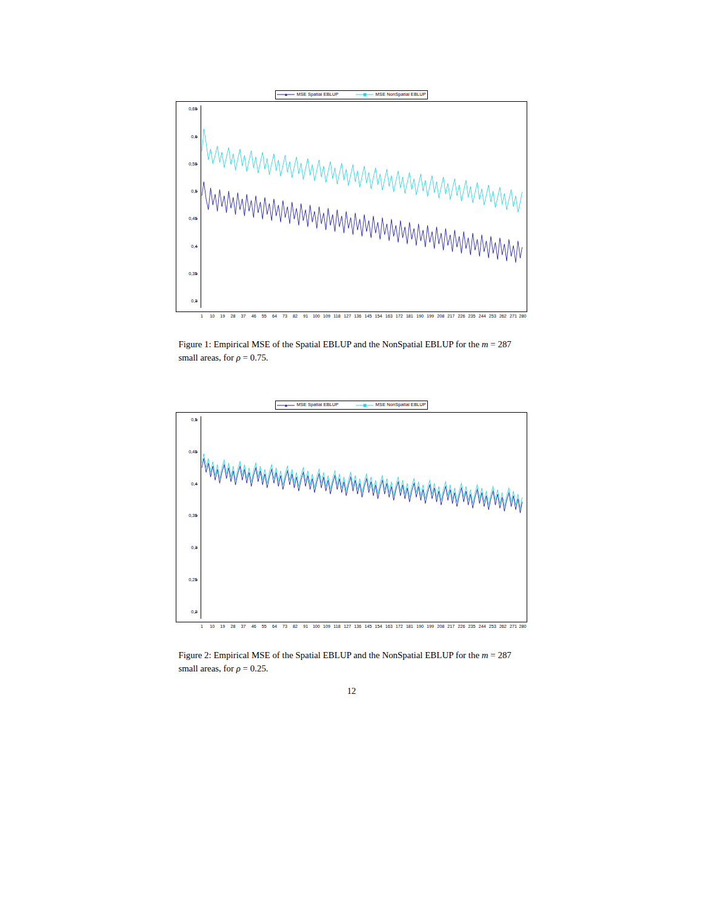MSE Spatial EBLUP MSE NonSpatial EBLUP
0,65 0,6 0,55 0,5 0,45 0,4 0,35 0,3
1 10 19 28 37 46 55 64 73 82 91 100 109 118 127 136 145 154 163 172 181 190 199 208 217 226 235 244 253 262 271 280
Figure 1: Empirical MSE of the Spatial EBLUP and the NonSpatial EBLUP for the m = 287 small areas, for ρ = 0.75.
MSE Spatial EBLUP MSE NonSpatial EBLUP
0,5 0,45 0,4 0,35 0,3 0,25 0,2
1 10 19 28 37 46 55 64 73 82 91 100 109 118 127 136 145 154 163 172 181 190 199 208 217 226 235 244 253 262 271 280
Figure 2: Empirical MSE of the Spatial EBLUP and the NonSpatial EBLUP for the m = 287 small areas, for ρ = 0.25.
12